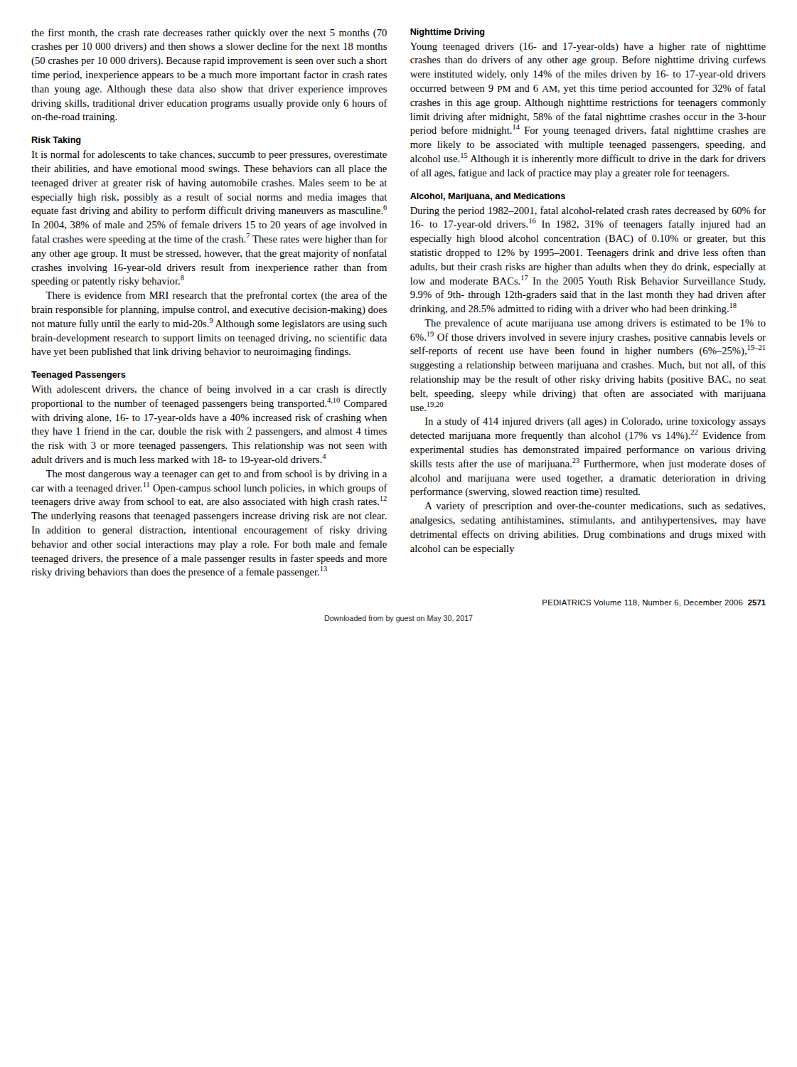the first month, the crash rate decreases rather quickly over the next 5 months (70 crashes per 10 000 drivers) and then shows a slower decline for the next 18 months (50 crashes per 10 000 drivers). Because rapid improvement is seen over such a short time period, inexperience appears to be a much more important factor in crash rates than young age. Although these data also show that driver experience improves driving skills, traditional driver education programs usually provide only 6 hours of on-the-road training.
Risk Taking
It is normal for adolescents to take chances, succumb to peer pressures, overestimate their abilities, and have emotional mood swings. These behaviors can all place the teenaged driver at greater risk of having automobile crashes. Males seem to be at especially high risk, possibly as a result of social norms and media images that equate fast driving and ability to perform difficult driving maneuvers as masculine.6 In 2004, 38% of male and 25% of female drivers 15 to 20 years of age involved in fatal crashes were speeding at the time of the crash.7 These rates were higher than for any other age group. It must be stressed, however, that the great majority of nonfatal crashes involving 16-year-old drivers result from inexperience rather than from speeding or patently risky behavior.8
There is evidence from MRI research that the prefrontal cortex (the area of the brain responsible for planning, impulse control, and executive decision-making) does not mature fully until the early to mid-20s.9 Although some legislators are using such brain-development research to support limits on teenaged driving, no scientific data have yet been published that link driving behavior to neuroimaging findings.
Teenaged Passengers
With adolescent drivers, the chance of being involved in a car crash is directly proportional to the number of teenaged passengers being transported.4,10 Compared with driving alone, 16- to 17-year-olds have a 40% increased risk of crashing when they have 1 friend in the car, double the risk with 2 passengers, and almost 4 times the risk with 3 or more teenaged passengers. This relationship was not seen with adult drivers and is much less marked with 18- to 19-year-old drivers.4
The most dangerous way a teenager can get to and from school is by driving in a car with a teenaged driver.11 Open-campus school lunch policies, in which groups of teenagers drive away from school to eat, are also associated with high crash rates.12 The underlying reasons that teenaged passengers increase driving risk are not clear. In addition to general distraction, intentional encouragement of risky driving behavior and other social interactions may play a role. For both male and female teenaged drivers, the presence of a male passenger results in faster speeds and more risky driving behaviors than does the presence of a female passenger.13
Nighttime Driving
Young teenaged drivers (16- and 17-year-olds) have a higher rate of nighttime crashes than do drivers of any other age group. Before nighttime driving curfews were instituted widely, only 14% of the miles driven by 16- to 17-year-old drivers occurred between 9 PM and 6 AM, yet this time period accounted for 32% of fatal crashes in this age group. Although nighttime restrictions for teenagers commonly limit driving after midnight, 58% of the fatal nighttime crashes occur in the 3-hour period before midnight.14 For young teenaged drivers, fatal nighttime crashes are more likely to be associated with multiple teenaged passengers, speeding, and alcohol use.15 Although it is inherently more difficult to drive in the dark for drivers of all ages, fatigue and lack of practice may play a greater role for teenagers.
Alcohol, Marijuana, and Medications
During the period 1982–2001, fatal alcohol-related crash rates decreased by 60% for 16- to 17-year-old drivers.16 In 1982, 31% of teenagers fatally injured had an especially high blood alcohol concentration (BAC) of 0.10% or greater, but this statistic dropped to 12% by 1995–2001. Teenagers drink and drive less often than adults, but their crash risks are higher than adults when they do drink, especially at low and moderate BACs.17 In the 2005 Youth Risk Behavior Surveillance Study, 9.9% of 9th- through 12th-graders said that in the last month they had driven after drinking, and 28.5% admitted to riding with a driver who had been drinking.18
The prevalence of acute marijuana use among drivers is estimated to be 1% to 6%.19 Of those drivers involved in severe injury crashes, positive cannabis levels or self-reports of recent use have been found in higher numbers (6%–25%),19–21 suggesting a relationship between marijuana and crashes. Much, but not all, of this relationship may be the result of other risky driving habits (positive BAC, no seat belt, speeding, sleepy while driving) that often are associated with marijuana use.19,20
In a study of 414 injured drivers (all ages) in Colorado, urine toxicology assays detected marijuana more frequently than alcohol (17% vs 14%).22 Evidence from experimental studies has demonstrated impaired performance on various driving skills tests after the use of marijuana.23 Furthermore, when just moderate doses of alcohol and marijuana were used together, a dramatic deterioration in driving performance (swerving, slowed reaction time) resulted.
A variety of prescription and over-the-counter medications, such as sedatives, analgesics, sedating antihistamines, stimulants, and antihypertensives, may have detrimental effects on driving abilities. Drug combinations and drugs mixed with alcohol can be especially
PEDIATRICS Volume 118, Number 6, December 20062571
Downloaded from by guest on May 30, 2017